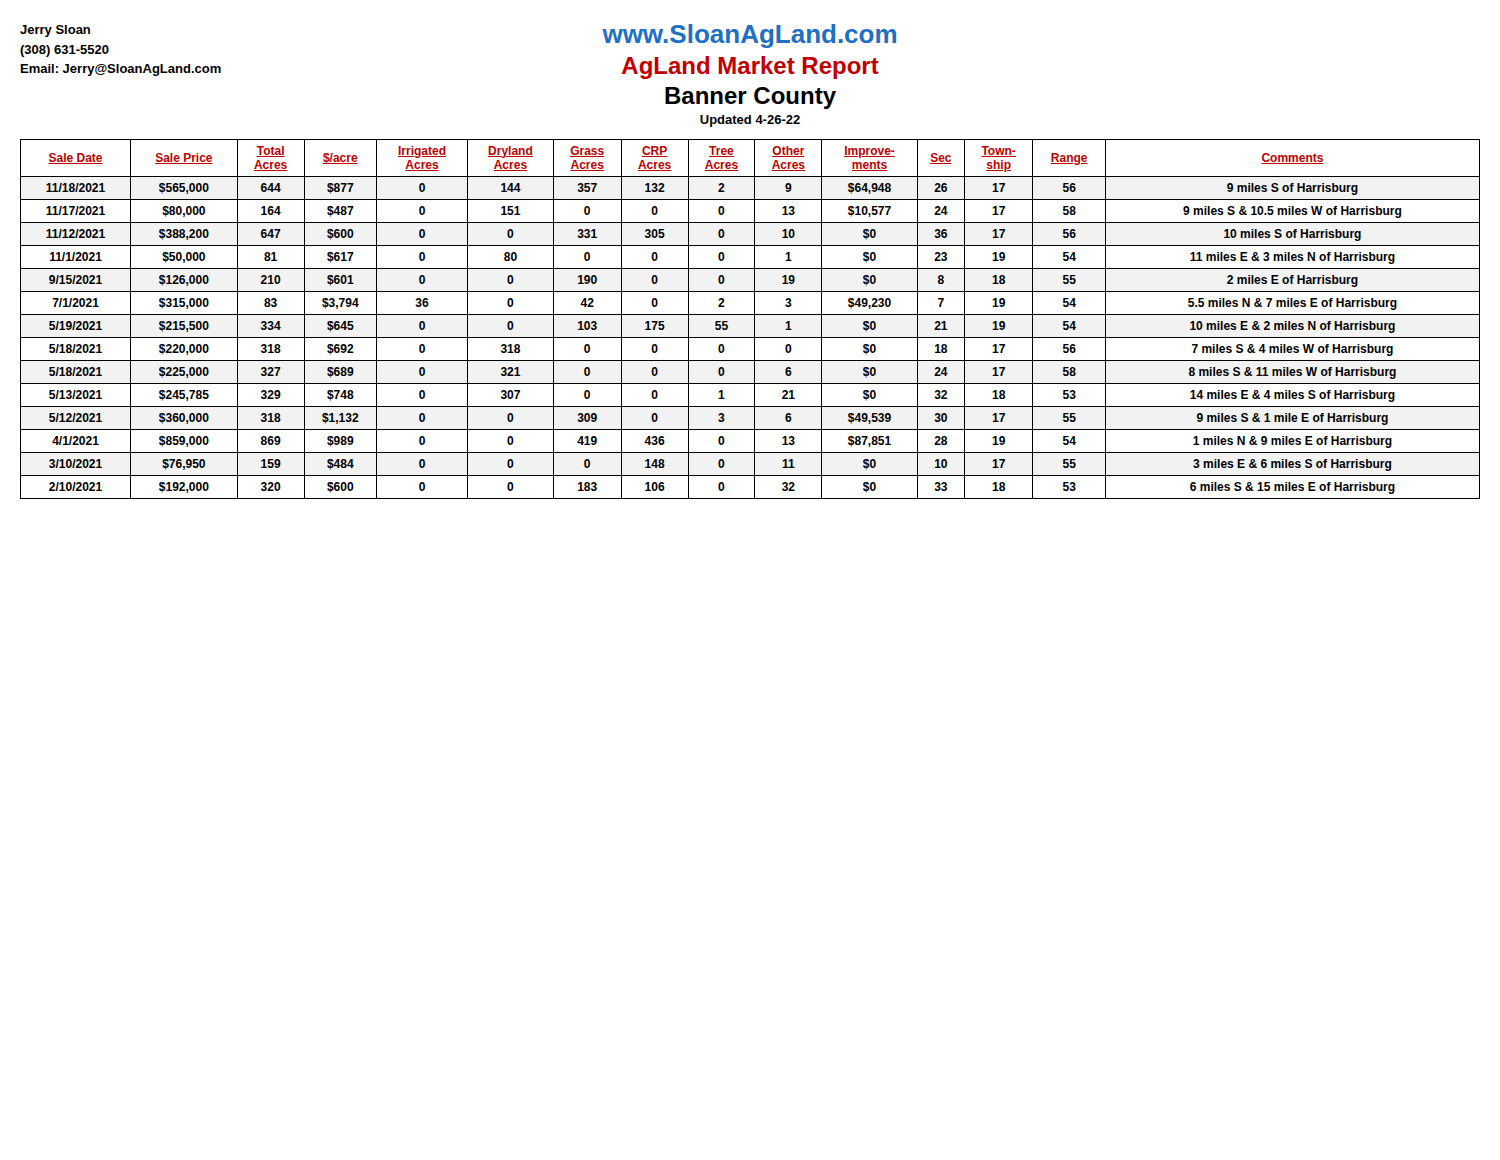Jerry Sloan
(308) 631-5520
Email: Jerry@SloanAgLand.com
www.SloanAgLand.com
AgLand Market Report
Banner County
Updated 4-26-22
| Sale Date | Sale Price | Total Acres | $/acre | Irrigated Acres | Dryland Acres | Grass Acres | CRP Acres | Tree Acres | Other Acres | Improve- ments | Sec | Town- ship | Range | Comments |
| --- | --- | --- | --- | --- | --- | --- | --- | --- | --- | --- | --- | --- | --- | --- |
| 11/18/2021 | $565,000 | 644 | $877 | 0 | 144 | 357 | 132 | 2 | 9 | $64,948 | 26 | 17 | 56 | 9 miles S of Harrisburg |
| 11/17/2021 | $80,000 | 164 | $487 | 0 | 151 | 0 | 0 | 0 | 13 | $10,577 | 24 | 17 | 58 | 9 miles S & 10.5 miles W of Harrisburg |
| 11/12/2021 | $388,200 | 647 | $600 | 0 | 0 | 331 | 305 | 0 | 10 | $0 | 36 | 17 | 56 | 10 miles S of Harrisburg |
| 11/1/2021 | $50,000 | 81 | $617 | 0 | 80 | 0 | 0 | 0 | 1 | $0 | 23 | 19 | 54 | 11 miles E & 3 miles N of Harrisburg |
| 9/15/2021 | $126,000 | 210 | $601 | 0 | 0 | 190 | 0 | 0 | 19 | $0 | 8 | 18 | 55 | 2 miles E of Harrisburg |
| 7/1/2021 | $315,000 | 83 | $3,794 | 36 | 0 | 42 | 0 | 2 | 3 | $49,230 | 7 | 19 | 54 | 5.5 miles N & 7 miles E of Harrisburg |
| 5/19/2021 | $215,500 | 334 | $645 | 0 | 0 | 103 | 175 | 55 | 1 | $0 | 21 | 19 | 54 | 10 miles E & 2 miles N of Harrisburg |
| 5/18/2021 | $220,000 | 318 | $692 | 0 | 318 | 0 | 0 | 0 | 0 | $0 | 18 | 17 | 56 | 7 miles S & 4 miles W of Harrisburg |
| 5/18/2021 | $225,000 | 327 | $689 | 0 | 321 | 0 | 0 | 0 | 6 | $0 | 24 | 17 | 58 | 8 miles S & 11 miles W of Harrisburg |
| 5/13/2021 | $245,785 | 329 | $748 | 0 | 307 | 0 | 0 | 1 | 21 | $0 | 32 | 18 | 53 | 14 miles E & 4 miles S of Harrisburg |
| 5/12/2021 | $360,000 | 318 | $1,132 | 0 | 0 | 309 | 0 | 3 | 6 | $49,539 | 30 | 17 | 55 | 9 miles S & 1 mile E of Harrisburg |
| 4/1/2021 | $859,000 | 869 | $989 | 0 | 0 | 419 | 436 | 0 | 13 | $87,851 | 28 | 19 | 54 | 1 miles N & 9 miles E of Harrisburg |
| 3/10/2021 | $76,950 | 159 | $484 | 0 | 0 | 0 | 148 | 0 | 11 | $0 | 10 | 17 | 55 | 3 miles E & 6 miles S of Harrisburg |
| 2/10/2021 | $192,000 | 320 | $600 | 0 | 0 | 183 | 106 | 0 | 32 | $0 | 33 | 18 | 53 | 6 miles S & 15 miles E of Harrisburg |